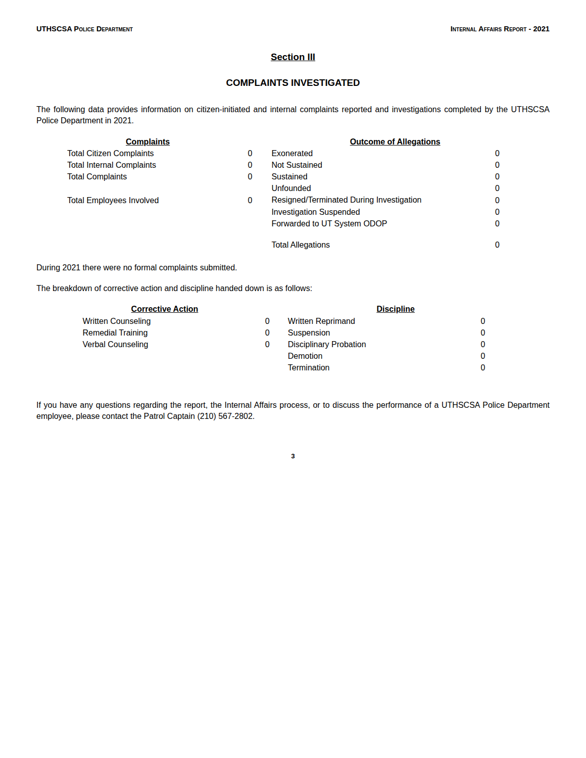UTHSCSA Police Department Internal Affairs Report - 2021
Section III
COMPLAINTS INVESTIGATED
The following data provides information on citizen-initiated and internal complaints reported and investigations completed by the UTHSCSA Police Department in 2021.
| Complaints | | Outcome of Allegations |
| Total Citizen Complaints | 0 | Exonerated | 0 |
| Total Internal Complaints | 0 | Not Sustained | 0 |
| Total Complaints | 0 | Sustained | 0 |
| | | Unfounded | 0 |
| Total Employees Involved | 0 | Resigned/Terminated During Investigation | 0 |
| | | Investigation Suspended | 0 |
| | | Forwarded to UT System ODOP | 0 |
| | | Total Allegations | 0 |
During 2021 there were no formal complaints submitted.
The breakdown of corrective action and discipline handed down is as follows:
| Corrective Action | | Discipline |
| Written Counseling | 0 | Written Reprimand | 0 |
| Remedial Training | 0 | Suspension | 0 |
| Verbal Counseling | 0 | Disciplinary Probation | 0 |
| | | Demotion | 0 |
| | | Termination | 0 |
If you have any questions regarding the report, the Internal Affairs process, or to discuss the performance of a UTHSCSA Police Department employee, please contact the Patrol Captain (210) 567-2802.
3